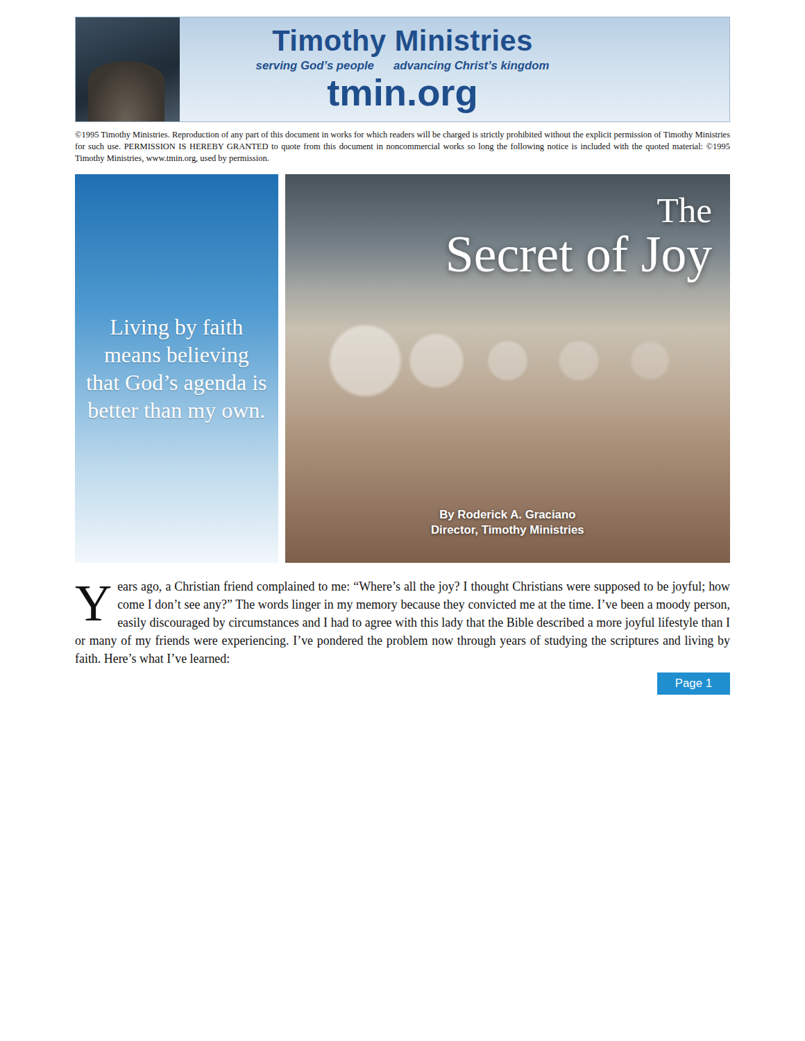Timothy Ministries
serving God’s people advancing Christ’s kingdom
tmin.org
©1995 Timothy Ministries. Reproduction of any part of this document in works for which readers will be charged is strictly prohibited without the explicit permission of Timothy Ministries for such use. PERMISSION IS HEREBY GRANTED to quote from this document in noncommercial works so long the following notice is included with the quoted material: ©1995 Timothy Ministries, www.tmin.org, used by permission.
Living by faith means believing that God’s agenda is better than my own.
The
Secret of Joy
By Roderick A. Graciano
Director, Timothy Ministries
Years ago, a Christian friend complained to me: “Where’s all the joy? I thought Christians were supposed to be joyful; how come I don’t see any?” The words linger in my memory because they convicted me at the time. I’ve been a moody person, easily discouraged by circumstances and I had to agree with this lady that the Bible described a more joyful lifestyle than I or many of my friends were experiencing. I’ve pondered the problem now through years of studying the scriptures and living by faith. Here’s what I’ve learned:
Page 1